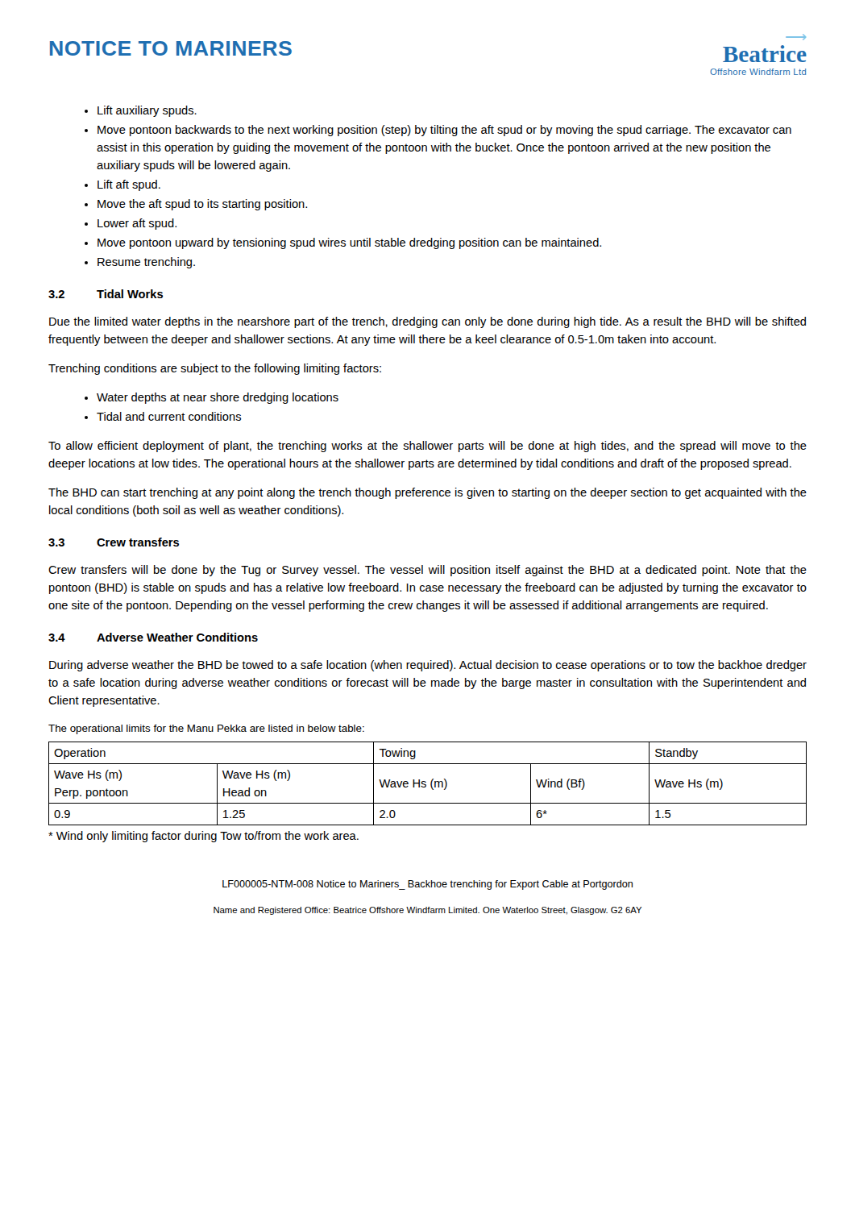NOTICE TO MARINERS
⟶
Beatrice
Offshore Windfarm Ltd
Lift auxiliary spuds.
Move pontoon backwards to the next working position (step) by tilting the aft spud or by moving the spud carriage. The excavator can assist in this operation by guiding the movement of the pontoon with the bucket. Once the pontoon arrived at the new position the auxiliary spuds will be lowered again.
Lift aft spud.
Move the aft spud to its starting position.
Lower aft spud.
Move pontoon upward by tensioning spud wires until stable dredging position can be maintained.
Resume trenching.
3.2 Tidal Works
Due the limited water depths in the nearshore part of the trench, dredging can only be done during high tide. As a result the BHD will be shifted frequently between the deeper and shallower sections. At any time will there be a keel clearance of 0.5-1.0m taken into account.
Trenching conditions are subject to the following limiting factors:
Water depths at near shore dredging locations
Tidal and current conditions
To allow efficient deployment of plant, the trenching works at the shallower parts will be done at high tides, and the spread will move to the deeper locations at low tides. The operational hours at the shallower parts are determined by tidal conditions and draft of the proposed spread.
The BHD can start trenching at any point along the trench though preference is given to starting on the deeper section to get acquainted with the local conditions (both soil as well as weather conditions).
3.3 Crew transfers
Crew transfers will be done by the Tug or Survey vessel. The vessel will position itself against the BHD at a dedicated point. Note that the pontoon (BHD) is stable on spuds and has a relative low freeboard. In case necessary the freeboard can be adjusted by turning the excavator to one site of the pontoon. Depending on the vessel performing the crew changes it will be assessed if additional arrangements are required.
3.4 Adverse Weather Conditions
During adverse weather the BHD be towed to a safe location (when required). Actual decision to cease operations or to tow the backhoe dredger to a safe location during adverse weather conditions or forecast will be made by the barge master in consultation with the Superintendent and Client representative.
The operational limits for the Manu Pekka are listed in below table:
| Operation | Towing | Standby |
| Wave Hs (m) Perp. pontoon | Wave Hs (m) Head on | Wave Hs (m) | Wind (Bf) | Wave Hs (m) |
| 0.9 | 1.25 | 2.0 | 6* | 1.5 |
* Wind only limiting factor during Tow to/from the work area.
LF000005-NTM-008 Notice to Mariners_ Backhoe trenching for Export Cable at Portgordon
Name and Registered Office: Beatrice Offshore Windfarm Limited. One Waterloo Street, Glasgow. G2 6AY